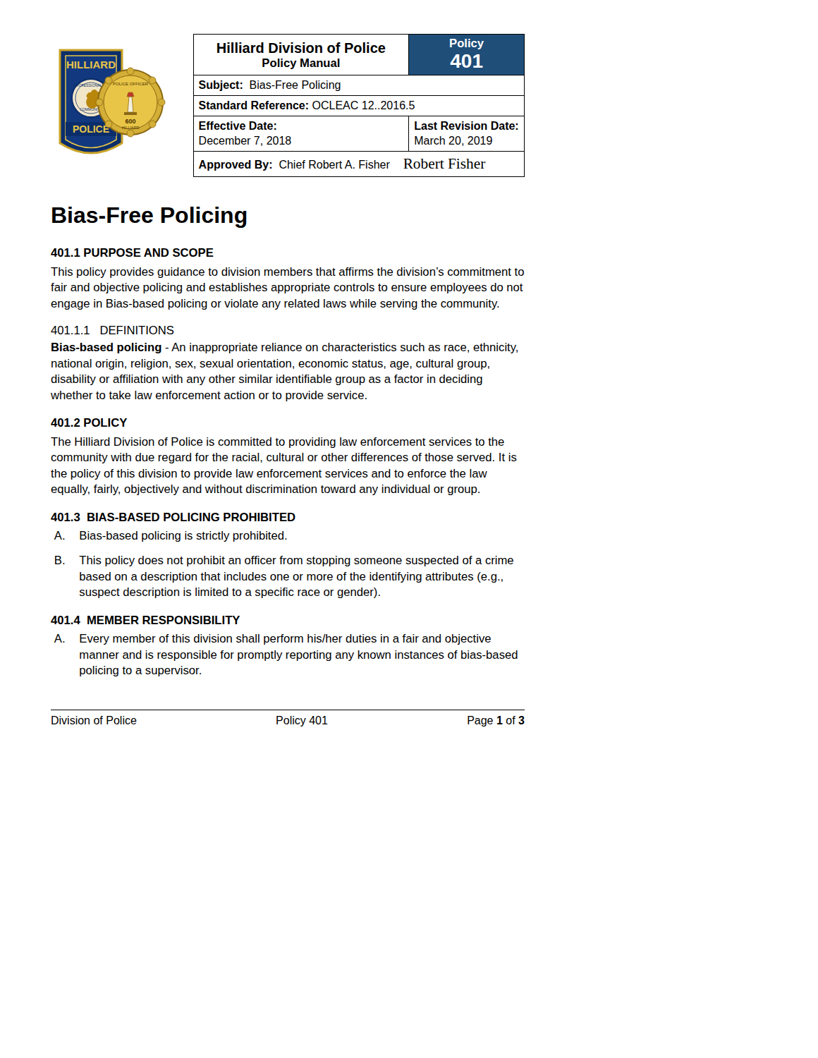HILLIARD PROFESSIONALISM COMMUNITY POLICE POLICE OFFICER 600 HILLIARD
| Hilliard Division of Police Policy Manual | Policy 401 |
| Subject: Bias-Free Policing |
| Standard Reference: OCLEAC 12..2016.5 |
| Effective Date: December 7, 2018 | Last Revision Date: March 20, 2019 |
| Approved By: Chief Robert A. Fisher Robert Fisher |
Bias-Free Policing
401.1 PURPOSE AND SCOPE
This policy provides guidance to division members that affirms the division’s commitment to fair and objective policing and establishes appropriate controls to ensure employees do not engage in Bias-based policing or violate any related laws while serving the community.
401.1.1 DEFINITIONS
Bias-based policing - An inappropriate reliance on characteristics such as race, ethnicity, national origin, religion, sex, sexual orientation, economic status, age, cultural group, disability or affiliation with any other similar identifiable group as a factor in deciding whether to take law enforcement action or to provide service.
401.2 POLICY
The Hilliard Division of Police is committed to providing law enforcement services to the community with due regard for the racial, cultural or other differences of those served. It is the policy of this division to provide law enforcement services and to enforce the law equally, fairly, objectively and without discrimination toward any individual or group.
401.3 BIAS-BASED POLICING PROHIBITED
Bias-based policing is strictly prohibited.
This policy does not prohibit an officer from stopping someone suspected of a crime based on a description that includes one or more of the identifying attributes (e.g., suspect description is limited to a specific race or gender).
401.4 MEMBER RESPONSIBILITY
Every member of this division shall perform his/her duties in a fair and objective manner and is responsible for promptly reporting any known instances of bias-based policing to a supervisor.
Division of Police
Policy 401
Page 1 of 3